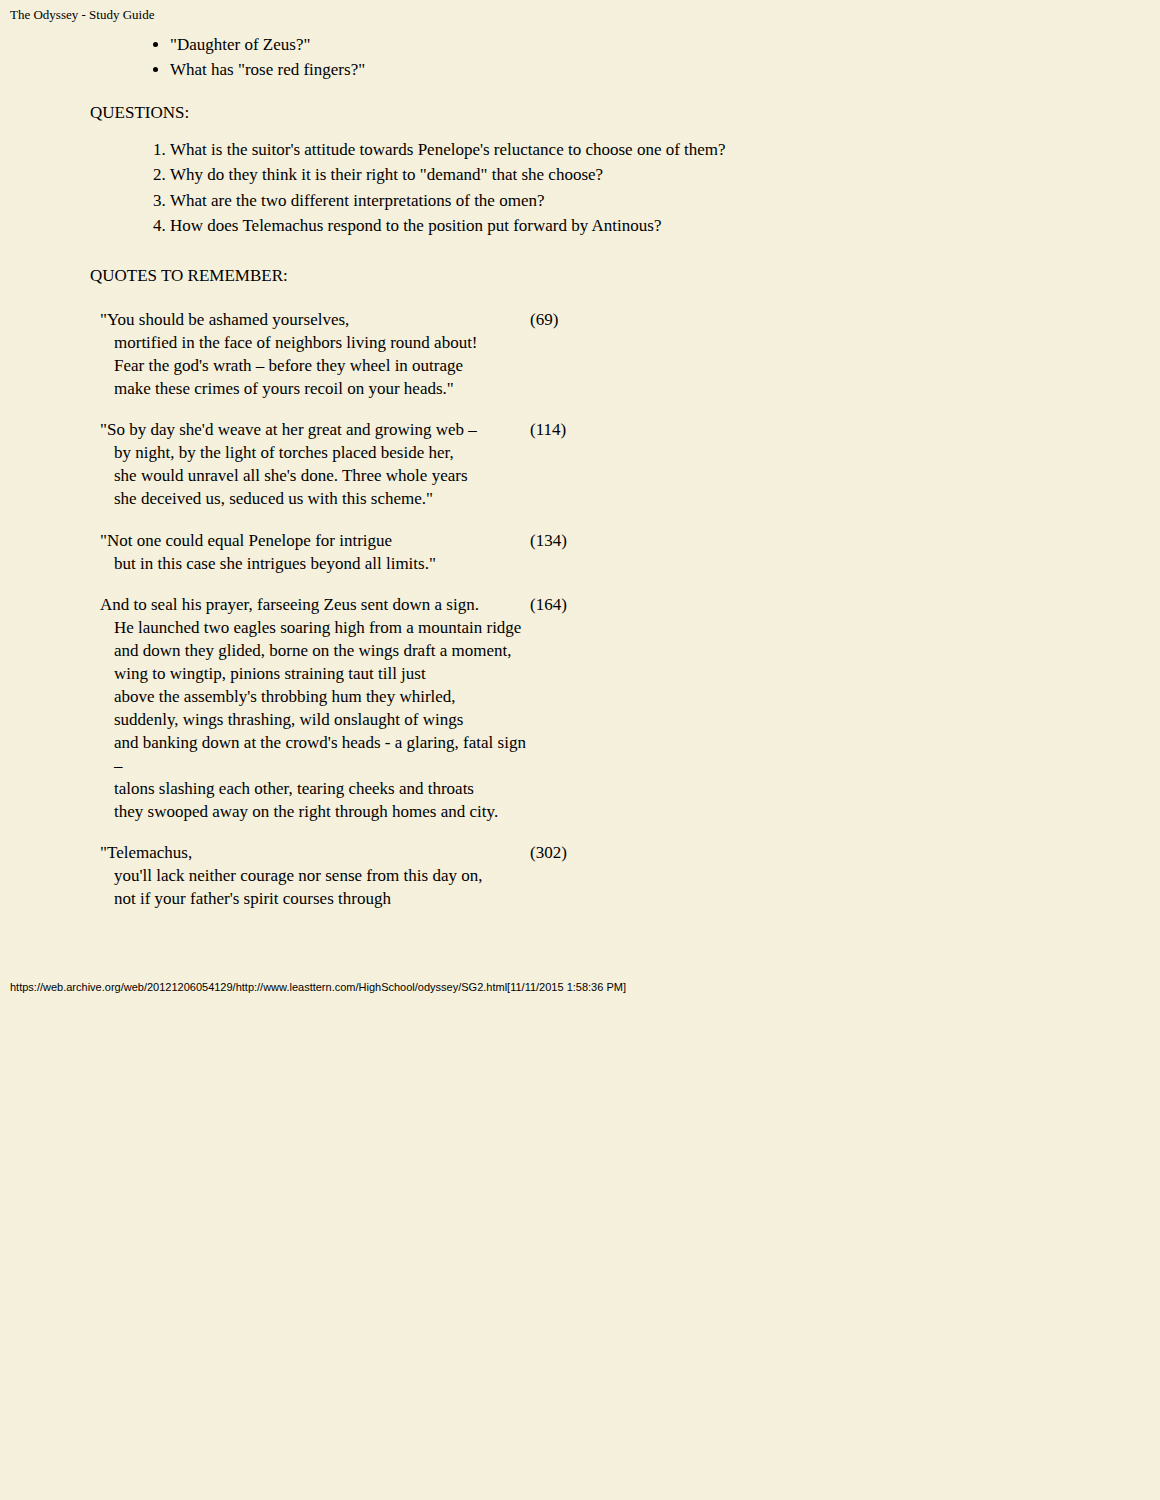The Odyssey - Study Guide
"Daughter of Zeus?"
What has "rose red fingers?"
QUESTIONS:
What is the suitor's attitude towards Penelope's reluctance to choose one of them?
Why do they think it is their right to "demand" that she choose?
What are the two different interpretations of the omen?
How does Telemachus respond to the position put forward by Antinous?
QUOTES TO REMEMBER:
| "You should be ashamed yourselves, mortified in the face of neighbors living round about! Fear the god's wrath – before they wheel in outrage make these crimes of yours recoil on your heads." | (69) |
| "So by day she'd weave at her great and growing web – by night, by the light of torches placed beside her, she would unravel all she's done. Three whole years she deceived us, seduced us with this scheme." | (114) |
| "Not one could equal Penelope for intrigue but in this case she intrigues beyond all limits." | (134) |
| And to seal his prayer, farseeing Zeus sent down a sign. He launched two eagles soaring high from a mountain ridge and down they glided, borne on the wings draft a moment, wing to wingtip, pinions straining taut till just above the assembly's throbbing hum they whirled, suddenly, wings thrashing, wild onslaught of wings and banking down at the crowd's heads - a glaring, fatal sign – talons slashing each other, tearing cheeks and throats they swooped away on the right through homes and city. | (164) |
| "Telemachus, you'll lack neither courage nor sense from this day on, not if your father's spirit courses through | (302) |
https://web.archive.org/web/20121206054129/http://www.leasttern.com/HighSchool/odyssey/SG2.html[11/11/2015 1:58:36 PM]